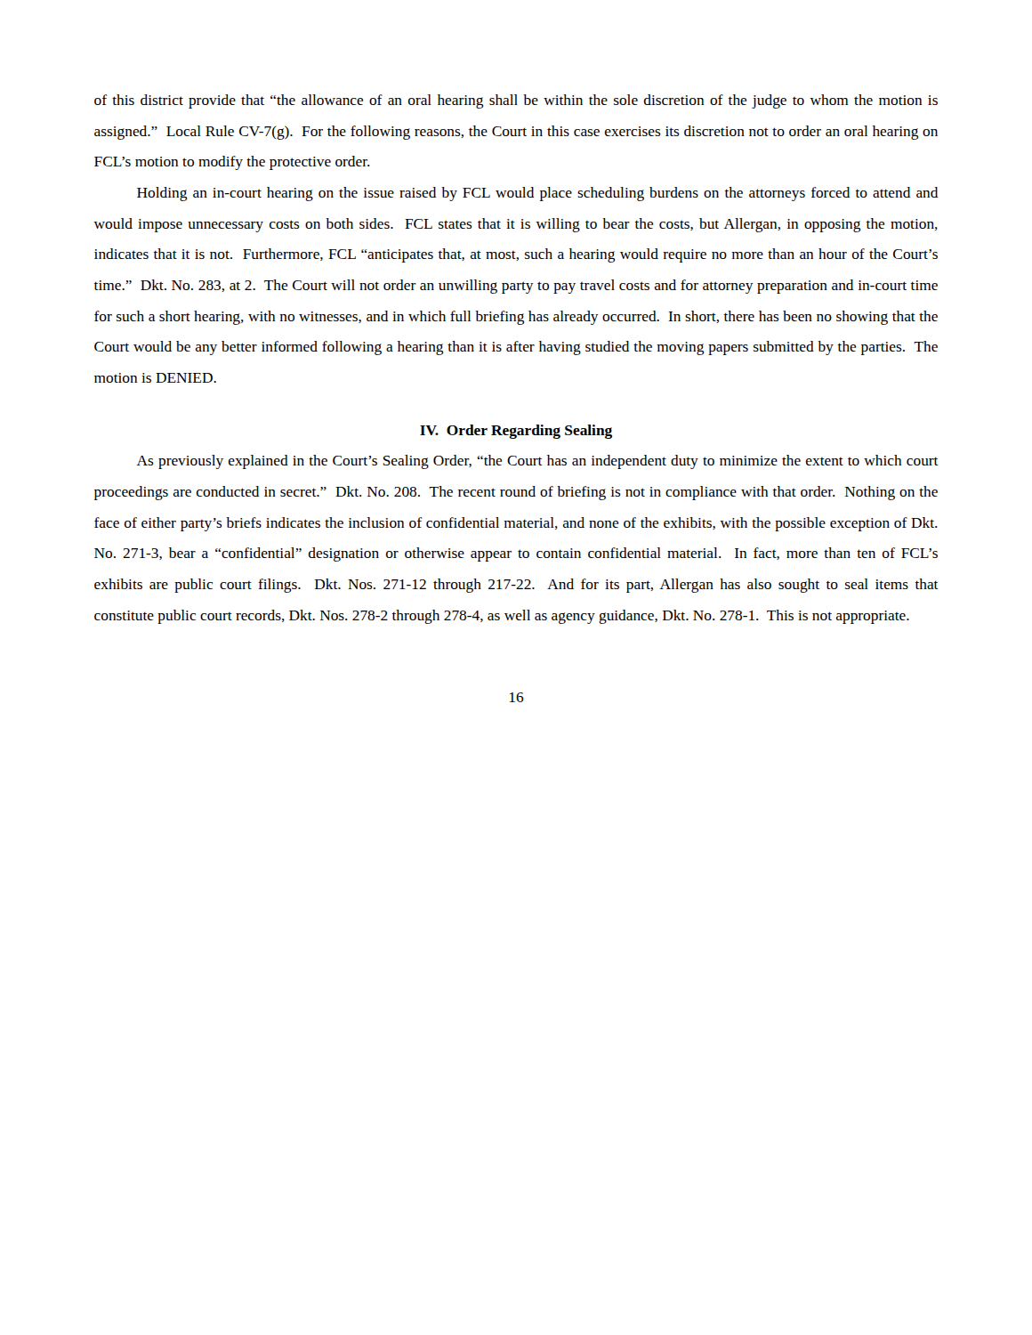of this district provide that “the allowance of an oral hearing shall be within the sole discretion of the judge to whom the motion is assigned.” Local Rule CV-7(g). For the following reasons, the Court in this case exercises its discretion not to order an oral hearing on FCL’s motion to modify the protective order.
Holding an in-court hearing on the issue raised by FCL would place scheduling burdens on the attorneys forced to attend and would impose unnecessary costs on both sides. FCL states that it is willing to bear the costs, but Allergan, in opposing the motion, indicates that it is not. Furthermore, FCL “anticipates that, at most, such a hearing would require no more than an hour of the Court’s time.” Dkt. No. 283, at 2. The Court will not order an unwilling party to pay travel costs and for attorney preparation and in-court time for such a short hearing, with no witnesses, and in which full briefing has already occurred. In short, there has been no showing that the Court would be any better informed following a hearing than it is after having studied the moving papers submitted by the parties. The motion is DENIED.
IV. Order Regarding Sealing
As previously explained in the Court’s Sealing Order, “the Court has an independent duty to minimize the extent to which court proceedings are conducted in secret.” Dkt. No. 208. The recent round of briefing is not in compliance with that order. Nothing on the face of either party’s briefs indicates the inclusion of confidential material, and none of the exhibits, with the possible exception of Dkt. No. 271-3, bear a “confidential” designation or otherwise appear to contain confidential material. In fact, more than ten of FCL’s exhibits are public court filings. Dkt. Nos. 271-12 through 217-22. And for its part, Allergan has also sought to seal items that constitute public court records, Dkt. Nos. 278-2 through 278-4, as well as agency guidance, Dkt. No. 278-1. This is not appropriate.
16